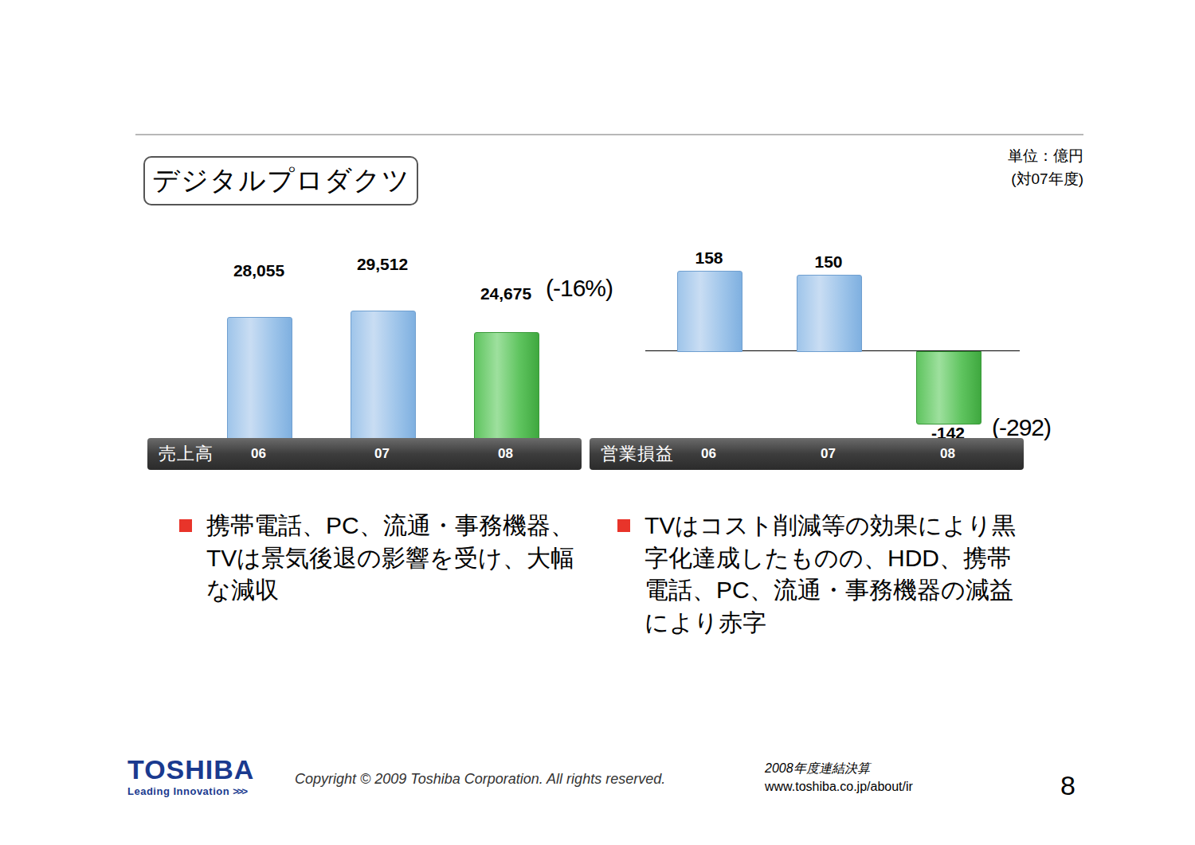デジタルプロダクツ
単位：億円
(対07年度)
28,055
29,512
24,675
(-16%)
売上高
06 07 08
158
150
-142
(-292)
営業損益
06 07 08
携帯電話、PC、流通・事務機器、TVは景気後退の影響を受け、大幅な減収
TVはコスト削減等の効果により黒字化達成したものの、HDD、携帯電話、PC、流通・事務機器の減益により赤字
TOSHIBA
Leading Innovation >>>
Copyright © 2009 Toshiba Corporation. All rights reserved.
2008年度連結決算
www.toshiba.co.jp/about/ir
8